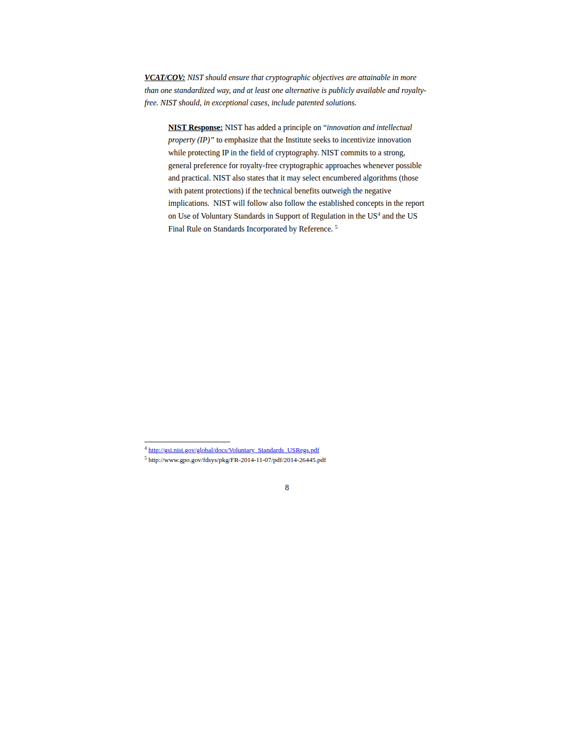VCAT/COV: NIST should ensure that cryptographic objectives are attainable in more than one standardized way, and at least one alternative is publicly available and royalty-free. NIST should, in exceptional cases, include patented solutions.
NIST Response: NIST has added a principle on “innovation and intellectual property (IP)” to emphasize that the Institute seeks to incentivize innovation while protecting IP in the field of cryptography. NIST commits to a strong, general preference for royalty-free cryptographic approaches whenever possible and practical. NIST also states that it may select encumbered algorithms (those with patent protections) if the technical benefits outweigh the negative implications. NIST will follow also follow the established concepts in the report on Use of Voluntary Standards in Support of Regulation in the US4 and the US Final Rule on Standards Incorporated by Reference. 5
4 http://gsi.nist.gov/global/docs/Voluntary_Standards_USRegs.pdf
5 http://www.gpo.gov/fdsys/pkg/FR-2014-11-07/pdf/2014-26445.pdf
8